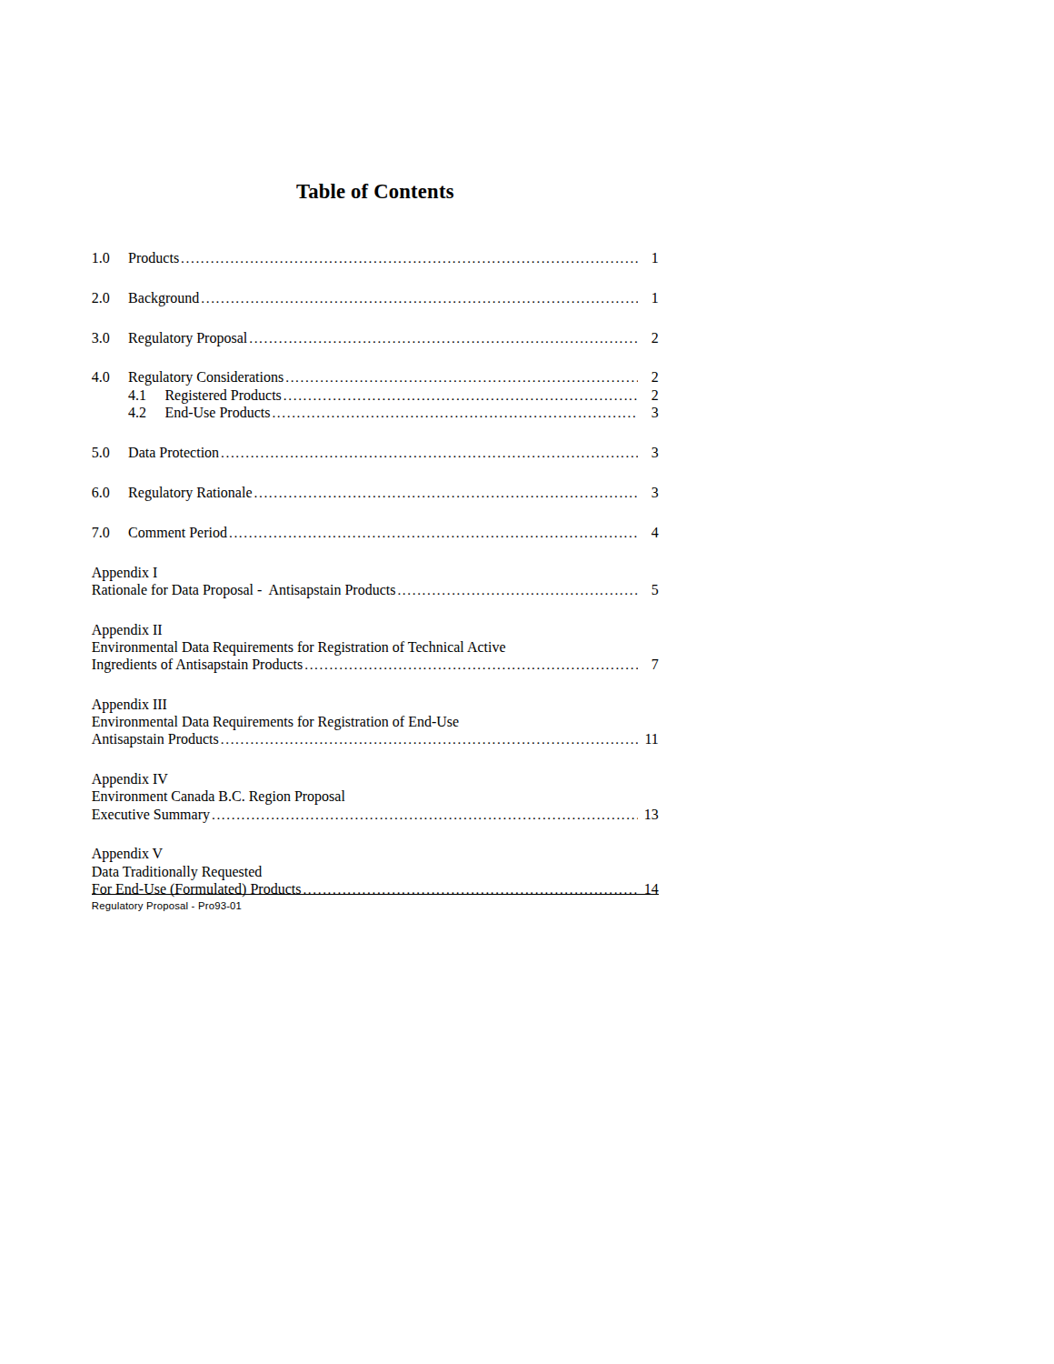Table of Contents
1.0 Products .................................................................................................................. 1
2.0 Background .............................................................................................................. 1
3.0 Regulatory Proposal ............................................................................................... 2
4.0 Regulatory Considerations ....................................................................................... 2
4.1 Registered Products ........................................................................................... 2
4.2 End-Use Products .............................................................................................. 3
5.0 Data Protection ......................................................................................................... 3
6.0 Regulatory Rationale .............................................................................................. 3
7.0 Comment Period ....................................................................................................... 4
Appendix I
Rationale for Data Proposal - Antisapstain Products ........................................................... 5
Appendix II
Environmental Data Requirements for Registration of Technical Active
Ingredients of Antisapstain Products .................................................................................... 7
Appendix III
Environmental Data Requirements for Registration of End-Use
Antisapstain Products ..................................................................................................... 11
Appendix IV
Environment Canada B.C. Region Proposal
Executive Summary ....................................................................................................... 13
Appendix V
Data Traditionally Requested
For End-Use (Formulated) Products ................................................................................ 14
Regulatory Proposal - Pro93-01